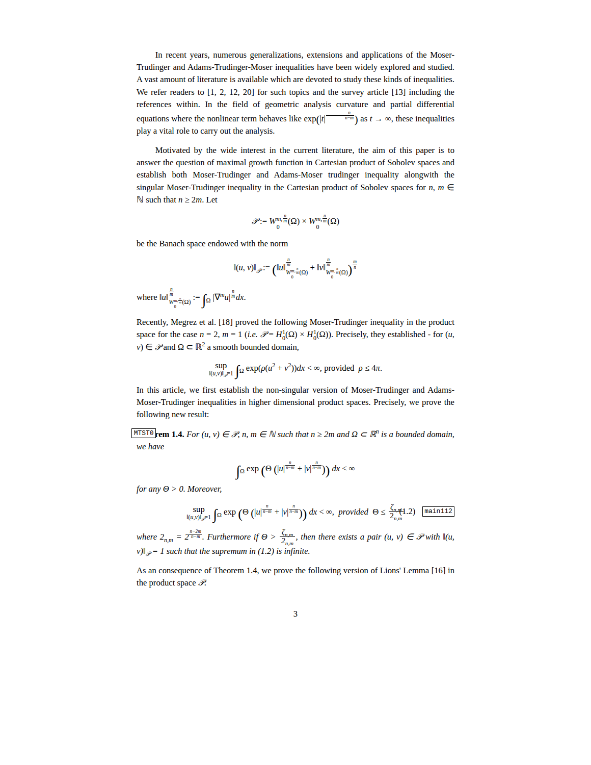In recent years, numerous generalizations, extensions and applications of the Moser-Trudinger and Adams-Trudinger-Moser inequalities have been widely explored and studied. A vast amount of literature is available which are devoted to study these kinds of inequalities. We refer readers to [1, 2, 12, 20] for such topics and the survey article [13] including the references within. In the field of geometric analysis curvature and partial differential equations where the nonlinear term behaves like exp(|t|nn−m) as t → ∞, these inequalities play a vital role to carry out the analysis.
Motivated by the wide interest in the current literature, the aim of this paper is to answer the question of maximal growth function in Cartesian product of Sobolev spaces and establish both Moser-Trudinger and Adams-Moser trudinger inequality alongwith the singular Moser-Trudinger inequality in the Cartesian product of Sobolev spaces for n, m ∈ ℕ such that n ≥ 2m. Let
𝒫 := Wm,nm 0(Ω) × Wm,nm 0(Ω)
be the Banach space endowed with the norm
‖(u, v)‖𝒫 := (‖u‖nm Wm,nm 0(Ω) + ‖v‖nm Wm,nm 0(Ω))mn
where ‖u‖nm Wm,nm 0(Ω) := ∫Ω |∇mu|nmdx.
Recently, Megrez et al. [18] proved the following Moser-Trudinger inequality in the product space for the case n = 2, m = 1 (i.e. 𝒫 = H 10(Ω) × H 10(Ω)). Precisely, they established - for (u, v) ∈ 𝒫 and Ω ⊂ ℝ2 a smooth bounded domain,
sup‖(u,v)‖𝒫=1 ∫Ω exp(ρ(u2 + v2))dx < ∞, provided ρ ≤ 4π.
In this article, we first establish the non-singular version of Moser-Trudinger and Adams-Moser-Trudinger inequalities in higher dimensional product spaces. Precisely, we prove the following new result:
MTST0
Theorem 1.4. For (u, v) ∈ 𝒫, n, m ∈ ℕ such that n ≥ 2m and Ω ⊂ ℝn is a bounded domain, we have
∫Ω exp (Θ (|u|nn−m + |v|nn−m)) dx < ∞
for any Θ > 0. Moreover,
sup‖(u,v)‖𝒫=1 ∫Ω exp (Θ (|u|nn−m + |v|nn−m)) dx < ∞, provided Θ ≤ ζn,m 2n,m (1.2) main112
where 2n,m = 2n−2m n−m. Furthermore if Θ > ζn,m 2n,m, then there exists a pair (u, v) ∈ 𝒫 with ‖(u, v)‖𝒫 = 1 such that the supremum in (1.2) is infinite.
As an consequence of Theorem 1.4, we prove the following version of Lions' Lemma [16] in the product space 𝒫.
3